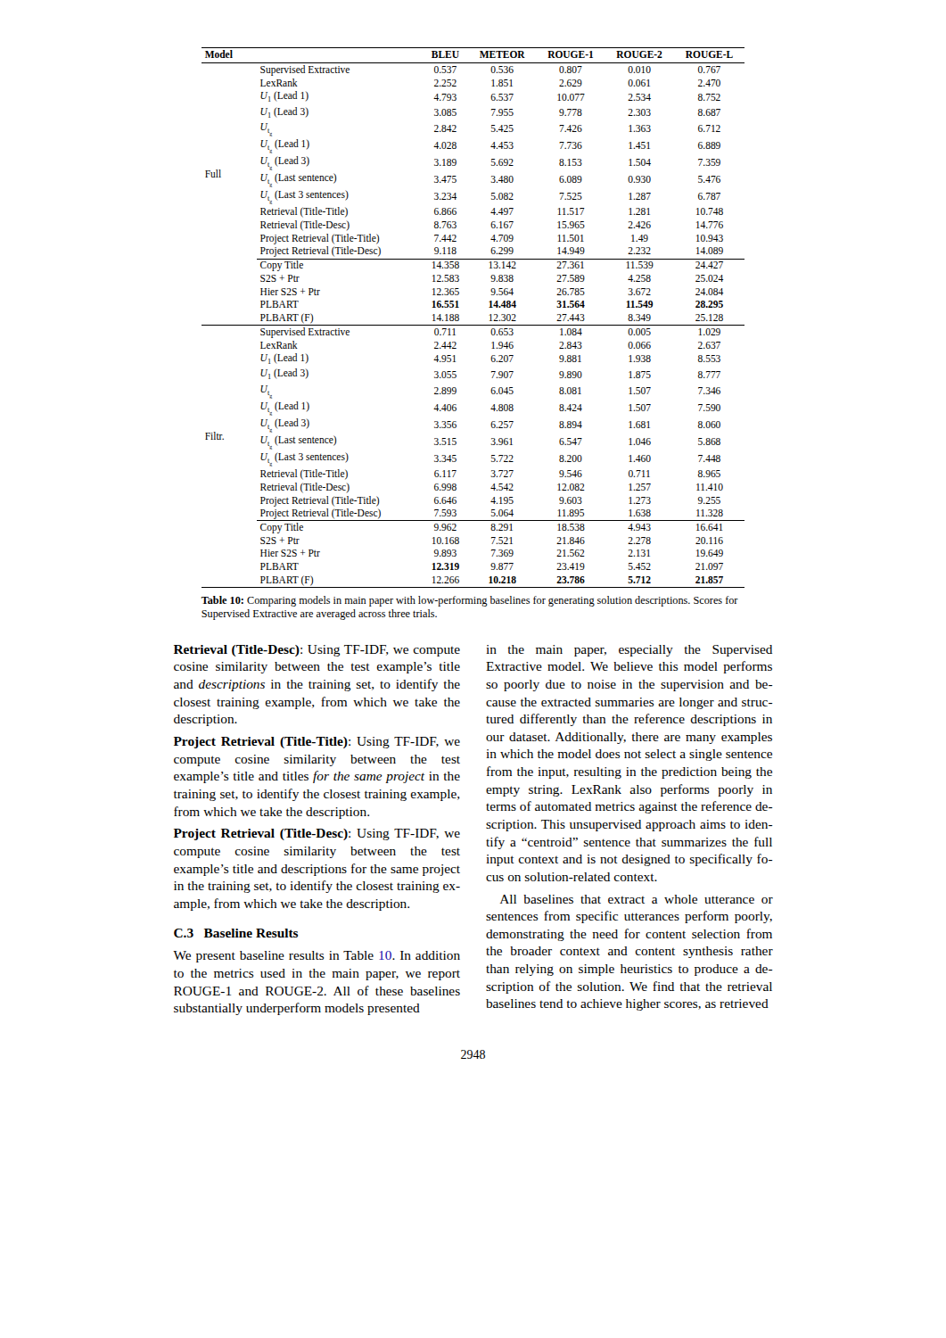| Model | BLEU | METEOR | ROUGE-1 | ROUGE-2 | ROUGE-L |
| --- | --- | --- | --- | --- | --- |
| Full | Supervised Extractive | 0.537 | 0.536 | 0.807 | 0.010 | 0.767 |
| LexRank | 2.252 | 1.851 | 2.629 | 0.061 | 2.470 |
| U 1 (Lead 1) | 4.793 | 6.537 | 10.077 | 2.534 | 8.752 |
| U 1 (Lead 3) | 3.085 | 7.955 | 9.778 | 2.303 | 8.687 |
| U t g | 2.842 | 5.425 | 7.426 | 1.363 | 6.712 |
| U t g (Lead 1) | 4.028 | 4.453 | 7.736 | 1.451 | 6.889 |
| U t g (Lead 3) | 3.189 | 5.692 | 8.153 | 1.504 | 7.359 |
| U t g (Last sentence) | 3.475 | 3.480 | 6.089 | 0.930 | 5.476 |
| U t g (Last 3 sentences) | 3.234 | 5.082 | 7.525 | 1.287 | 6.787 |
| Retrieval (Title-Title) | 6.866 | 4.497 | 11.517 | 1.281 | 10.748 |
| Retrieval (Title-Desc) | 8.763 | 6.167 | 15.965 | 2.426 | 14.776 |
| Project Retrieval (Title-Title) | 7.442 | 4.709 | 11.501 | 1.49 | 10.943 |
| Project Retrieval (Title-Desc) | 9.118 | 6.299 | 14.949 | 2.232 | 14.089 |
| Copy Title | 14.358 | 13.142 | 27.361 | 11.539 | 24.427 |
| S2S + Ptr | 12.583 | 9.838 | 27.589 | 4.258 | 25.024 |
| | Hier S2S + Ptr | 12.365 | 9.564 | 26.785 | 3.672 | 24.084 |
| | PLBART | 16.551 | 14.484 | 31.564 | 11.549 | 28.295 |
| | PLBART (F) | 14.188 | 12.302 | 27.443 | 8.349 | 25.128 |
| Filtr. | Supervised Extractive | 0.711 | 0.653 | 1.084 | 0.005 | 1.029 |
| LexRank | 2.442 | 1.946 | 2.843 | 0.066 | 2.637 |
| U 1 (Lead 1) | 4.951 | 6.207 | 9.881 | 1.938 | 8.553 |
| U 1 (Lead 3) | 3.055 | 7.907 | 9.890 | 1.875 | 8.777 |
| U t g | 2.899 | 6.045 | 8.081 | 1.507 | 7.346 |
| U t g (Lead 1) | 4.406 | 4.808 | 8.424 | 1.507 | 7.590 |
| U t g (Lead 3) | 3.356 | 6.257 | 8.894 | 1.681 | 8.060 |
| U t g (Last sentence) | 3.515 | 3.961 | 6.547 | 1.046 | 5.868 |
| U t g (Last 3 sentences) | 3.345 | 5.722 | 8.200 | 1.460 | 7.448 |
| Retrieval (Title-Title) | 6.117 | 3.727 | 9.546 | 0.711 | 8.965 |
| Retrieval (Title-Desc) | 6.998 | 4.542 | 12.082 | 1.257 | 11.410 |
| Project Retrieval (Title-Title) | 6.646 | 4.195 | 9.603 | 1.273 | 9.255 |
| Project Retrieval (Title-Desc) | 7.593 | 5.064 | 11.895 | 1.638 | 11.328 |
| Copy Title | 9.962 | 8.291 | 18.538 | 4.943 | 16.641 |
| S2S + Ptr | 10.168 | 7.521 | 21.846 | 2.278 | 20.116 |
| | Hier S2S + Ptr | 9.893 | 7.369 | 21.562 | 2.131 | 19.649 |
| | PLBART | 12.319 | 9.877 | 23.419 | 5.452 | 21.097 |
| | PLBART (F) | 12.266 | 10.218 | 23.786 | 5.712 | 21.857 |
Table 10: Comparing models in main paper with low-performing baselines for generating solution descriptions. Scores for Supervised Extractive are averaged across three trials.
Retrieval (Title-Desc): Using TF-IDF, we compute cosine similarity between the test example’s title and descriptions in the training set, to identify the closest training example, from which we take the description.
Project Retrieval (Title-Title): Using TF-IDF, we compute cosine similarity between the test example’s title and titles for the same project in the training set, to identify the closest training example, from which we take the description.
Project Retrieval (Title-Desc): Using TF-IDF, we compute cosine similarity between the test example’s title and descriptions for the same project in the training set, to identify the closest training example, from which we take the description.
C.3 Baseline Results
We present baseline results in Table 10. In addition to the metrics used in the main paper, we report ROUGE-1 and ROUGE-2. All of these baselines substantially underperform models presented
in the main paper, especially the Supervised Extractive model. We believe this model performs so poorly due to noise in the supervision and because the extracted summaries are longer and structured differently than the reference descriptions in our dataset. Additionally, there are many examples in which the model does not select a single sentence from the input, resulting in the prediction being the empty string. LexRank also performs poorly in terms of automated metrics against the reference description. This unsupervised approach aims to identify a “centroid” sentence that summarizes the full input context and is not designed to specifically focus on solution-related context.
All baselines that extract a whole utterance or sentences from specific utterances perform poorly, demonstrating the need for content selection from the broader context and content synthesis rather than relying on simple heuristics to produce a description of the solution. We find that the retrieval baselines tend to achieve higher scores, as retrieved
2948